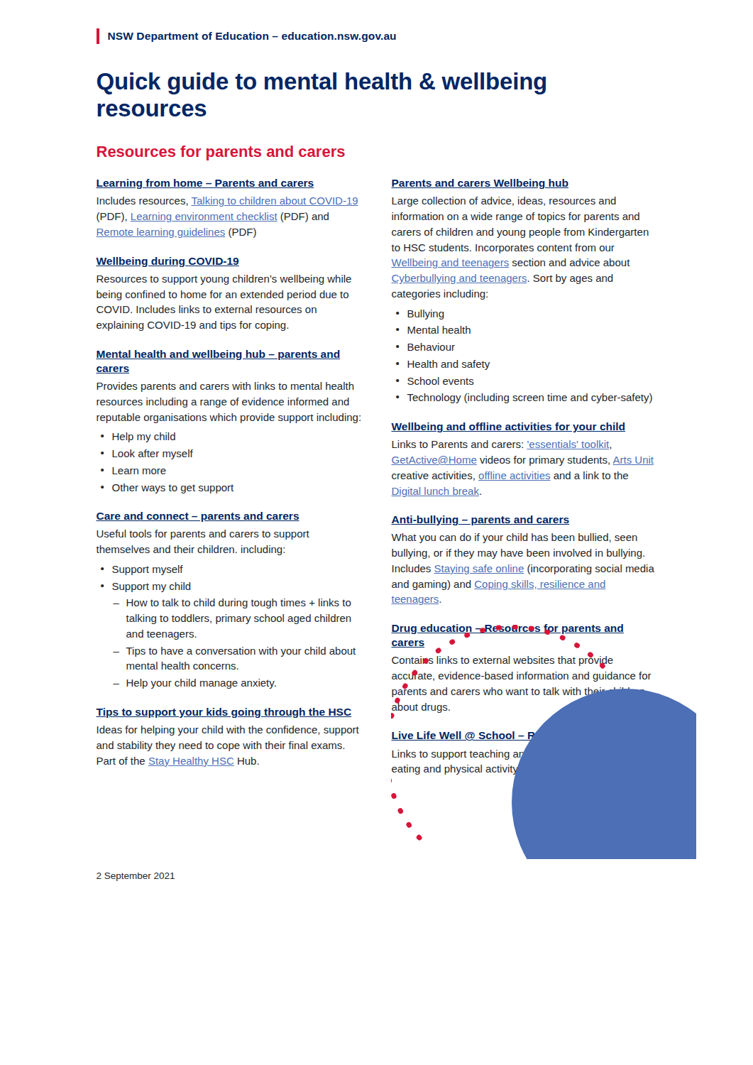NSW Department of Education – education.nsw.gov.au
Quick guide to mental health & wellbeing resources
Resources for parents and carers
Learning from home – Parents and carers
Includes resources, Talking to children about COVID-19 (PDF), Learning environment checklist (PDF) and Remote learning guidelines (PDF)
Wellbeing during COVID-19
Resources to support young children’s wellbeing while being confined to home for an extended period due to COVID. Includes links to external resources on explaining COVID-19 and tips for coping.
Mental health and wellbeing hub – parents and carers
Provides parents and carers with links to mental health resources including a range of evidence informed and reputable organisations which provide support including:
Help my child
Look after myself
Learn more
Other ways to get support
Care and connect – parents and carers
Useful tools for parents and carers to support themselves and their children. including:
Support myself
Support my child
How to talk to child during tough times + links to talking to toddlers, primary school aged children and teenagers.
Tips to have a conversation with your child about mental health concerns.
Help your child manage anxiety.
Tips to support your kids going through the HSC
Ideas for helping your child with the confidence, support and stability they need to cope with their final exams. Part of the Stay Healthy HSC Hub.
Parents and carers Wellbeing hub
Large collection of advice, ideas, resources and information on a wide range of topics for parents and carers of children and young people from Kindergarten to HSC students. Incorporates content from our Wellbeing and teenagers section and advice about Cyberbullying and teenagers. Sort by ages and categories including:
Bullying
Mental health
Behaviour
Health and safety
School events
Technology (including screen time and cyber-safety)
Wellbeing and offline activities for your child
Links to Parents and carers: 'essentials' toolkit, GetActive@Home videos for primary students, Arts Unit creative activities, offline activities and a link to the Digital lunch break.
Anti-bullying – parents and carers
What you can do if your child has been bullied, seen bullying, or if they may have been involved in bullying. Includes Staying safe online (incorporating social media and gaming) and Coping skills, resilience and teenagers.
Drug education – Resources for parents and carers
Contains links to external websites that provide accurate, evidence-based information and guidance for parents and carers who want to talk with their children about drugs.
Live Life Well @ School – Resources
Links to support teaching and learning about healthy eating and physical activity.
2 September 2021